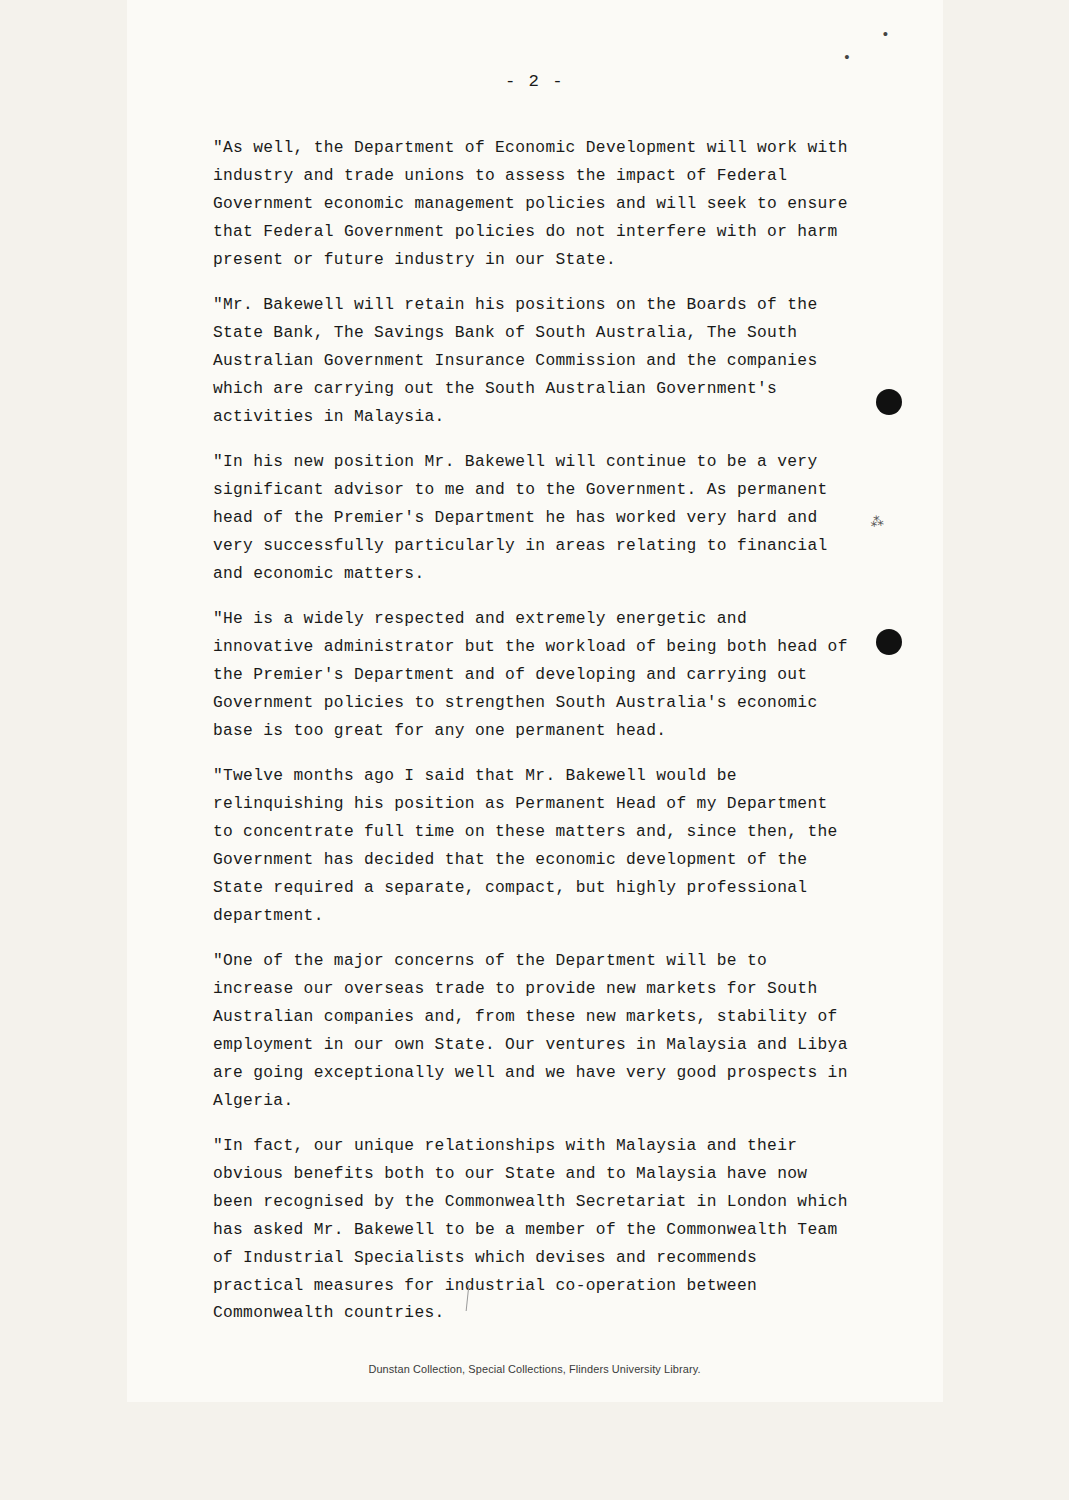•
•
- 2 -
⁂
"As well, the Department of Economic Development will work with industry and trade unions to assess the impact of Federal Government economic management policies and will seek to ensure that Federal Government policies do not interfere with or harm present or future industry in our State.
"Mr. Bakewell will retain his positions on the Boards of the State Bank, The Savings Bank of South Australia, The South Australian Government Insurance Commission and the companies which are carrying out the South Australian Government's activities in Malaysia.
"In his new position Mr. Bakewell will continue to be a very significant advisor to me and to the Government. As permanent head of the Premier's Department he has worked very hard and very successfully particularly in areas relating to financial and economic matters.
"He is a widely respected and extremely energetic and innovative administrator but the workload of being both head of the Premier's Department and of developing and carrying out Government policies to strengthen South Australia's economic base is too great for any one permanent head.
"Twelve months ago I said that Mr. Bakewell would be relinquishing his position as Permanent Head of my Department to concentrate full time on these matters and, since then, the Government has decided that the economic development of the State required a separate, compact, but highly professional department.
"One of the major concerns of the Department will be to increase our overseas trade to provide new markets for South Australian companies and, from these new markets, stability of employment in our own State. Our ventures in Malaysia and Libya are going exceptionally well and we have very good prospects in Algeria.
"In fact, our unique relationships with Malaysia and their obvious benefits both to our State and to Malaysia have now been recognised by the Commonwealth Secretariat in London which has asked Mr. Bakewell to be a member of the Commonwealth Team of Industrial Specialists which devises and recommends practical measures for industrial co-operation between Commonwealth countries.
Dunstan Collection, Special Collections, Flinders University Library.